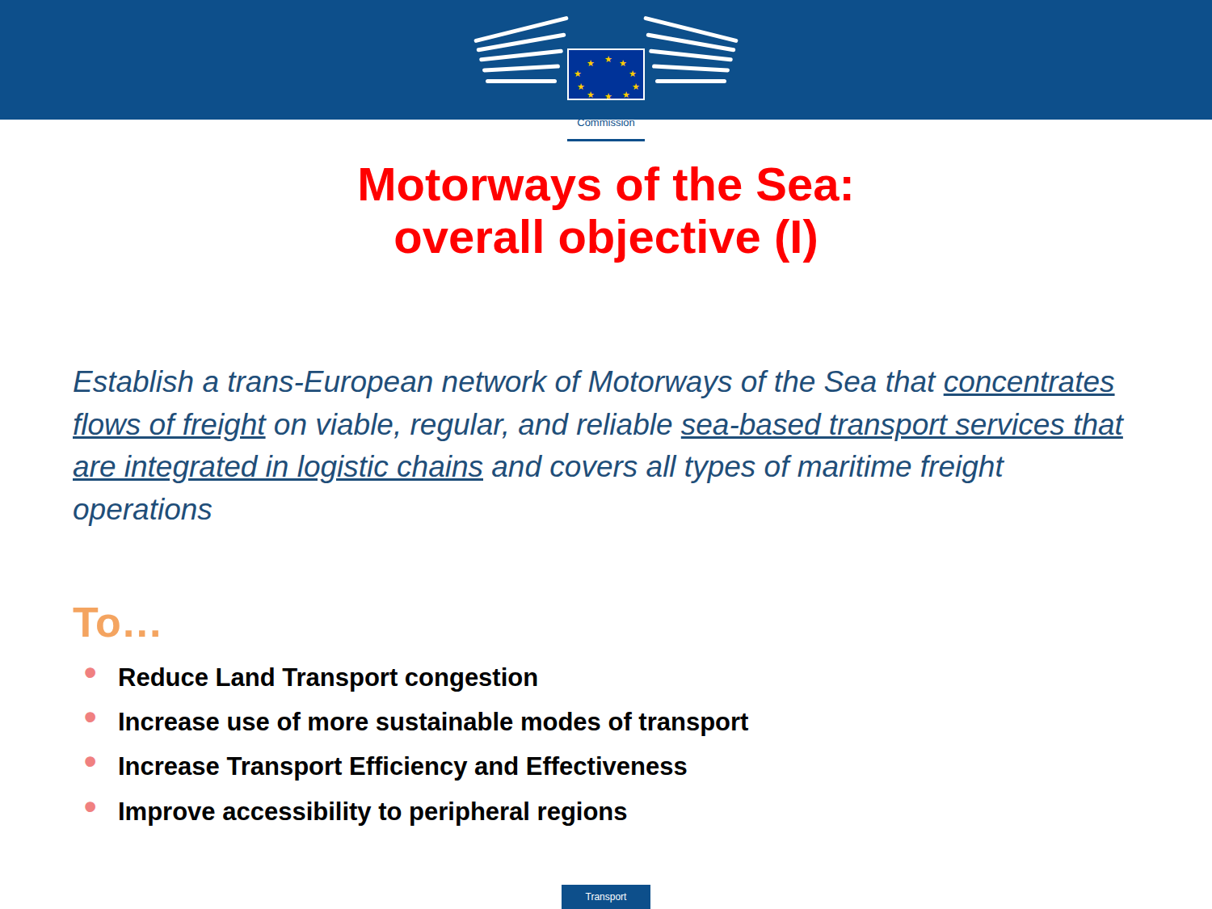★ ★ ★ ★ ★ ★ ★ ★ ★ ★
European
Commission
Motorways of the Sea:
overall objective (I)
Establish a trans-European network of Motorways of the Sea that concentrates flows of freight on viable, regular, and reliable sea-based transport services that are integrated in logistic chains and covers all types of maritime freight operations
To…
Reduce Land Transport congestion
Increase use of more sustainable modes of transport
Increase Transport Efficiency and Effectiveness
Improve accessibility to peripheral regions
Transport